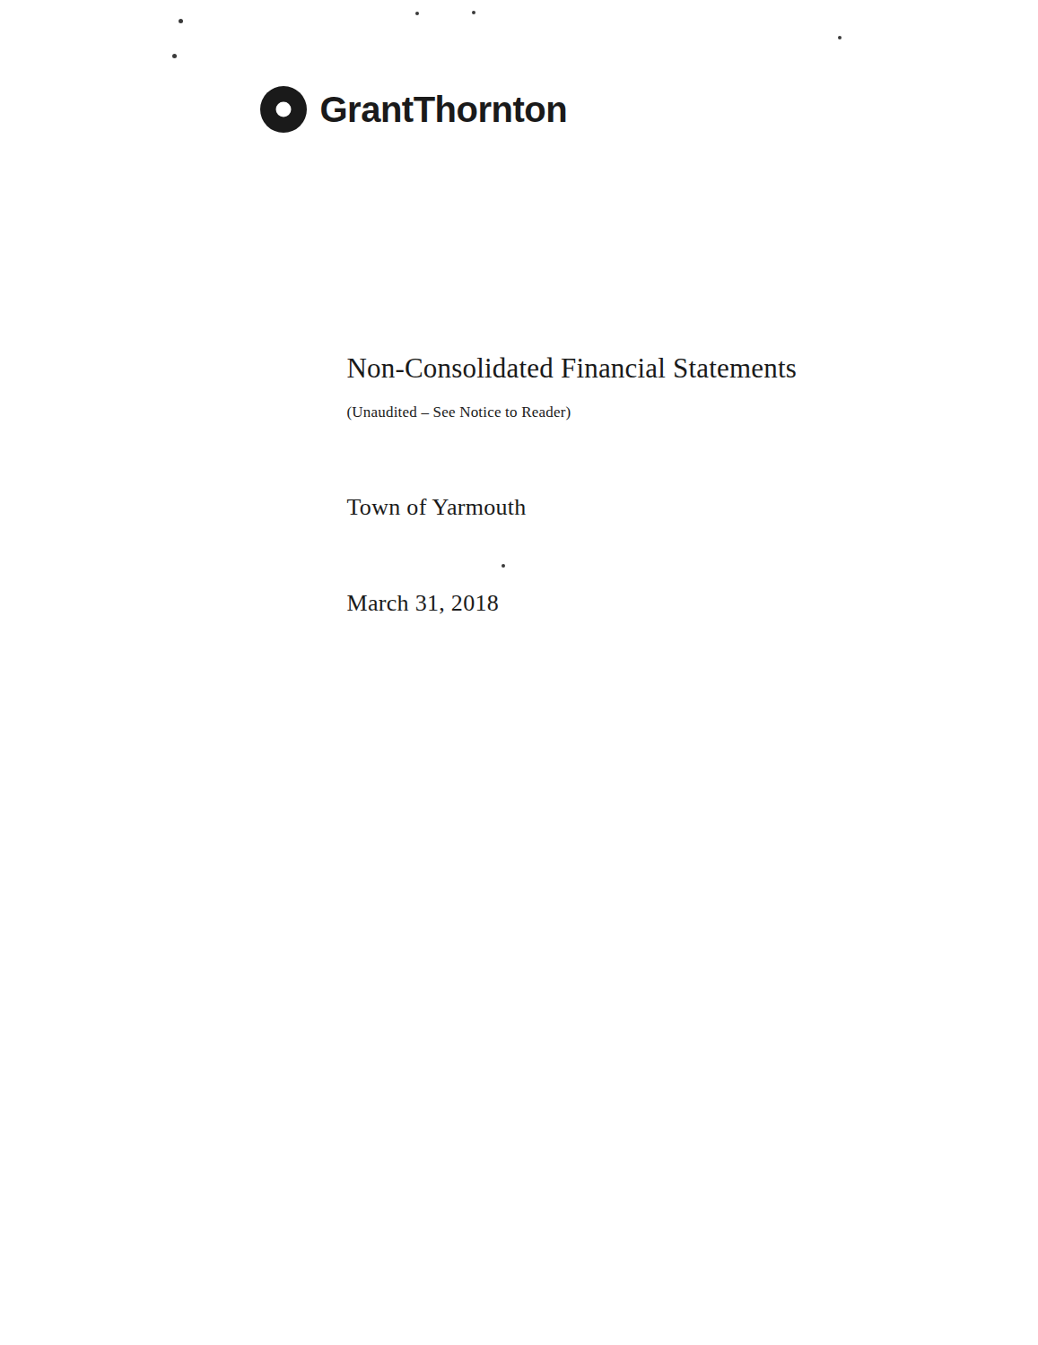GrantThornton
Non-Consolidated Financial Statements
(Unaudited – See Notice to Reader)
Town of Yarmouth
March 31, 2018